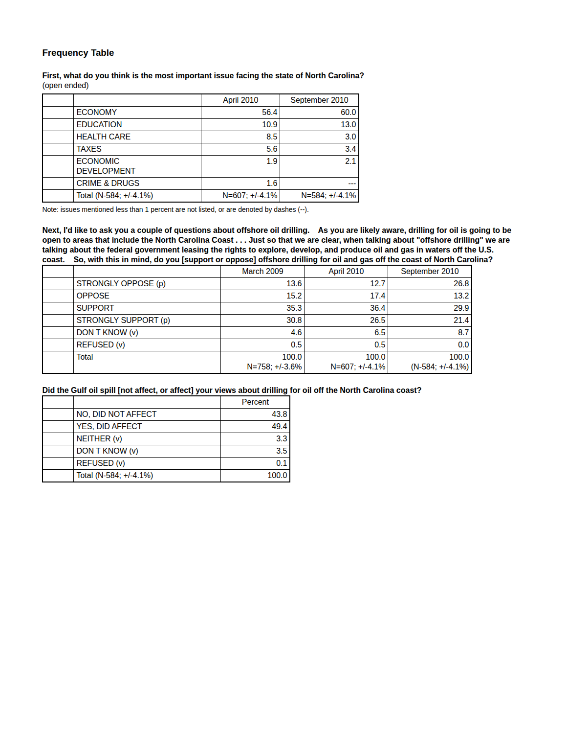Frequency Table
First, what do you think is the most important issue facing the state of North Carolina?
(open ended)
| | | April 2010 | September 2010 |
| | ECONOMY | 56.4 | 60.0 |
| | EDUCATION | 10.9 | 13.0 |
| | HEALTH CARE | 8.5 | 3.0 |
| | TAXES | 5.6 | 3.4 |
| | ECONOMIC DEVELOPMENT | 1.9 | 2.1 |
| | CRIME & DRUGS | 1.6 | --- |
| | Total (N-584; +/-4.1%) | N=607; +/-4.1% | N=584; +/-4.1% |
Note: issues mentioned less than 1 percent are not listed, or are denoted by dashes (--).
Next, I'd like to ask you a couple of questions about offshore oil drilling. As you are likely aware, drilling for oil is going to be open to areas that include the North Carolina Coast . . . Just so that we are clear, when talking about "offshore drilling" we are talking about the federal government leasing the rights to explore, develop, and produce oil and gas in waters off the U.S. coast. So, with this in mind, do you [support or oppose] offshore drilling for oil and gas off the coast of North Carolina?
| | | March 2009 | April 2010 | September 2010 |
| | STRONGLY OPPOSE (p) | 13.6 | 12.7 | 26.8 |
| | OPPOSE | 15.2 | 17.4 | 13.2 |
| | SUPPORT | 35.3 | 36.4 | 29.9 |
| | STRONGLY SUPPORT (p) | 30.8 | 26.5 | 21.4 |
| | DON T KNOW (v) | 4.6 | 6.5 | 8.7 |
| | REFUSED (v) | 0.5 | 0.5 | 0.0 |
| | Total | 100.0 N=758; +/-3.6% | 100.0 N=607; +/-4.1% | 100.0 (N-584; +/-4.1%) |
Did the Gulf oil spill [not affect, or affect] your views about drilling for oil off the North Carolina coast?
| | | Percent |
| | NO, DID NOT AFFECT | 43.8 |
| | YES, DID AFFECT | 49.4 |
| | NEITHER (v) | 3.3 |
| | DON T KNOW (v) | 3.5 |
| | REFUSED (v) | 0.1 |
| | Total (N-584; +/-4.1%) | 100.0 |